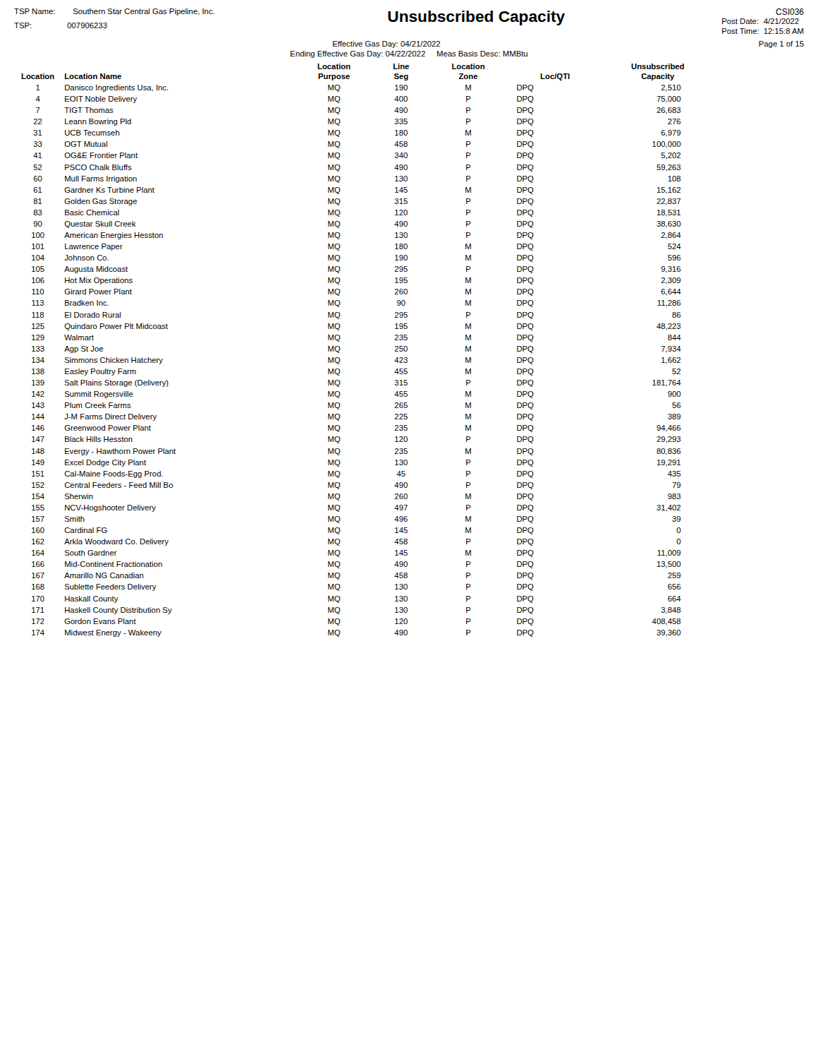| TSP Name: Southern Star Central Gas Pipeline, Inc. TSP: 007906233 | Unsubscribed Capacity | CSI036 / Post Date: / 4/21/2022 / / Post Time: / 12:15:8 AM / |
Effective Gas Day: 04/21/2022 Page 1 of 15
Ending Effective Gas Day: 04/22/2022 Meas Basis Desc: MMBtu
| | | Location | Line | Location | | Unsubscribed | |
| --- | --- | --- | --- | --- | --- | --- | --- |
| Location | Location Name | Purpose | Seg | Zone | Loc/QTI | Capacity | |
| 1 | Danisco Ingredients Usa, Inc. | MQ | 190 | M | DPQ | 2,510 | |
| 4 | EOIT Noble Delivery | MQ | 400 | P | DPQ | 75,000 | |
| 7 | TIGT Thomas | MQ | 490 | P | DPQ | 26,683 | |
| 22 | Leann Bowring Pld | MQ | 335 | P | DPQ | 276 | |
| 31 | UCB Tecumseh | MQ | 180 | M | DPQ | 6,979 | |
| 33 | OGT Mutual | MQ | 458 | P | DPQ | 100,000 | |
| 41 | OG&E Frontier Plant | MQ | 340 | P | DPQ | 5,202 | |
| 52 | PSCO Chalk Bluffs | MQ | 490 | P | DPQ | 59,263 | |
| 60 | Mull Farms Irrigation | MQ | 130 | P | DPQ | 108 | |
| 61 | Gardner Ks Turbine Plant | MQ | 145 | M | DPQ | 15,162 | |
| 81 | Golden Gas Storage | MQ | 315 | P | DPQ | 22,837 | |
| 83 | Basic Chemical | MQ | 120 | P | DPQ | 18,531 | |
| 90 | Questar Skull Creek | MQ | 490 | P | DPQ | 38,630 | |
| 100 | American Energies Hesston | MQ | 130 | P | DPQ | 2,864 | |
| 101 | Lawrence Paper | MQ | 180 | M | DPQ | 524 | |
| 104 | Johnson Co. | MQ | 190 | M | DPQ | 596 | |
| 105 | Augusta Midcoast | MQ | 295 | P | DPQ | 9,316 | |
| 106 | Hot Mix Operations | MQ | 195 | M | DPQ | 2,309 | |
| 110 | Girard Power Plant | MQ | 260 | M | DPQ | 6,644 | |
| 113 | Bradken Inc. | MQ | 90 | M | DPQ | 11,286 | |
| 118 | El Dorado Rural | MQ | 295 | P | DPQ | 86 | |
| 125 | Quindaro Power Plt Midcoast | MQ | 195 | M | DPQ | 48,223 | |
| 129 | Walmart | MQ | 235 | M | DPQ | 844 | |
| 133 | Agp St Joe | MQ | 250 | M | DPQ | 7,934 | |
| 134 | Simmons Chicken Hatchery | MQ | 423 | M | DPQ | 1,662 | |
| 138 | Easley Poultry Farm | MQ | 455 | M | DPQ | 52 | |
| 139 | Salt Plains Storage (Delivery) | MQ | 315 | P | DPQ | 181,764 | |
| 142 | Summit Rogersville | MQ | 455 | M | DPQ | 900 | |
| 143 | Plum Creek Farms | MQ | 265 | M | DPQ | 56 | |
| 144 | J-M Farms Direct Delivery | MQ | 225 | M | DPQ | 389 | |
| 146 | Greenwood Power Plant | MQ | 235 | M | DPQ | 94,466 | |
| 147 | Black Hills Hesston | MQ | 120 | P | DPQ | 29,293 | |
| 148 | Evergy - Hawthorn Power Plant | MQ | 235 | M | DPQ | 80,836 | |
| 149 | Excel Dodge City Plant | MQ | 130 | P | DPQ | 19,291 | |
| 151 | Cal-Maine Foods-Egg Prod. | MQ | 45 | P | DPQ | 435 | |
| 152 | Central Feeders - Feed Mill Bo | MQ | 490 | P | DPQ | 79 | |
| 154 | Sherwin | MQ | 260 | M | DPQ | 983 | |
| 155 | NCV-Hogshooter Delivery | MQ | 497 | P | DPQ | 31,402 | |
| 157 | Smith | MQ | 496 | M | DPQ | 39 | |
| 160 | Cardinal FG | MQ | 145 | M | DPQ | 0 | |
| 162 | Arkla Woodward Co. Delivery | MQ | 458 | P | DPQ | 0 | |
| 164 | South Gardner | MQ | 145 | M | DPQ | 11,009 | |
| 166 | Mid-Continent Fractionation | MQ | 490 | P | DPQ | 13,500 | |
| 167 | Amarillo NG Canadian | MQ | 458 | P | DPQ | 259 | |
| 168 | Sublette Feeders Delivery | MQ | 130 | P | DPQ | 656 | |
| 170 | Haskall County | MQ | 130 | P | DPQ | 664 | |
| 171 | Haskell County Distribution Sy | MQ | 130 | P | DPQ | 3,848 | |
| 172 | Gordon Evans Plant | MQ | 120 | P | DPQ | 408,458 | |
| 174 | Midwest Energy - Wakeeny | MQ | 490 | P | DPQ | 39,360 | |